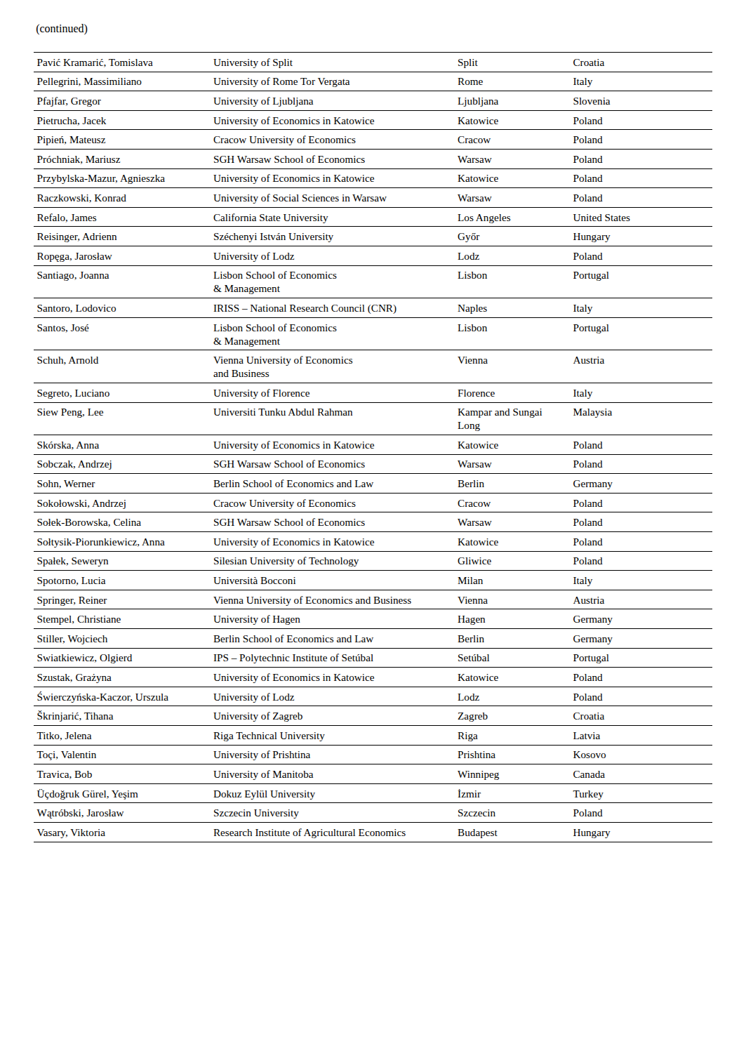(continued)
| Pavić Kramarić, Tomislava | University of Split | Split | Croatia |
| Pellegrini, Massimiliano | University of Rome Tor Vergata | Rome | Italy |
| Pfajfar, Gregor | University of Ljubljana | Ljubljana | Slovenia |
| Pietrucha, Jacek | University of Economics in Katowice | Katowice | Poland |
| Pipień, Mateusz | Cracow University of Economics | Cracow | Poland |
| Próchniak, Mariusz | SGH Warsaw School of Economics | Warsaw | Poland |
| Przybylska-Mazur, Agnieszka | University of Economics in Katowice | Katowice | Poland |
| Raczkowski, Konrad | University of Social Sciences in Warsaw | Warsaw | Poland |
| Refalo, James | California State University | Los Angeles | United States |
| Reisinger, Adrienn | Széchenyi István University | Győr | Hungary |
| Ropęga, Jarosław | University of Lodz | Lodz | Poland |
| Santiago, Joanna | Lisbon School of Economics & Management | Lisbon | Portugal |
| Santoro, Lodovico | IRISS – National Research Council (CNR) | Naples | Italy |
| Santos, José | Lisbon School of Economics & Management | Lisbon | Portugal |
| Schuh, Arnold | Vienna University of Economics and Business | Vienna | Austria |
| Segreto, Luciano | University of Florence | Florence | Italy |
| Siew Peng, Lee | Universiti Tunku Abdul Rahman | Kampar and Sungai Long | Malaysia |
| Skórska, Anna | University of Economics in Katowice | Katowice | Poland |
| Sobczak, Andrzej | SGH Warsaw School of Economics | Warsaw | Poland |
| Sohn, Werner | Berlin School of Economics and Law | Berlin | Germany |
| Sokołowski, Andrzej | Cracow University of Economics | Cracow | Poland |
| Sołek-Borowska, Celina | SGH Warsaw School of Economics | Warsaw | Poland |
| Sołtysik-Piorunkiewicz, Anna | University of Economics in Katowice | Katowice | Poland |
| Spałek, Seweryn | Silesian University of Technology | Gliwice | Poland |
| Spotorno, Lucia | Università Bocconi | Milan | Italy |
| Springer, Reiner | Vienna University of Economics and Business | Vienna | Austria |
| Stempel, Christiane | University of Hagen | Hagen | Germany |
| Stiller, Wojciech | Berlin School of Economics and Law | Berlin | Germany |
| Swiatkiewicz, Olgierd | IPS – Polytechnic Institute of Setúbal | Setúbal | Portugal |
| Szustak, Grażyna | University of Economics in Katowice | Katowice | Poland |
| Świerczyńska-Kaczor, Urszula | University of Lodz | Lodz | Poland |
| Škrinjarić, Tihana | University of Zagreb | Zagreb | Croatia |
| Titko, Jelena | Riga Technical University | Riga | Latvia |
| Toçi, Valentin | University of Prishtina | Prishtina | Kosovo |
| Travica, Bob | University of Manitoba | Winnipeg | Canada |
| Üçdoğruk Gürel, Yeşim | Dokuz Eylül University | İzmir | Turkey |
| Wątróbski, Jarosław | Szczecin University | Szczecin | Poland |
| Vasary, Viktoria | Research Institute of Agricultural Economics | Budapest | Hungary |